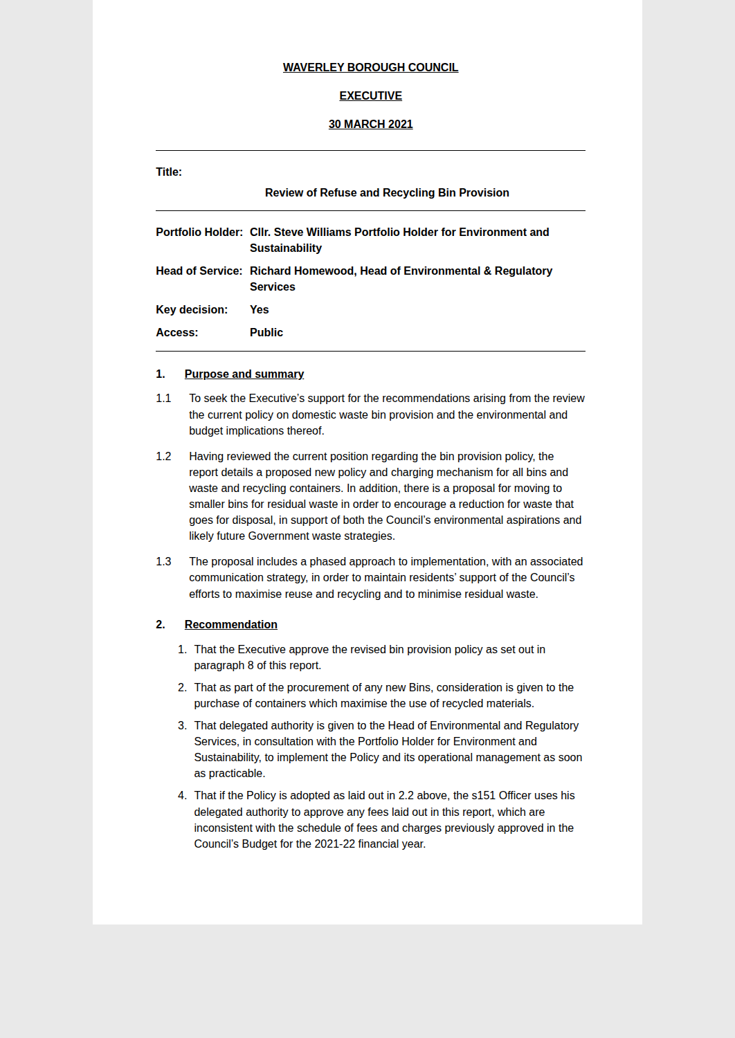WAVERLEY BOROUGH COUNCIL
EXECUTIVE
30 MARCH 2021
| Title: | |
| | Review of Refuse and Recycling Bin Provision |
| Portfolio Holder: | Cllr. Steve Williams Portfolio Holder for Environment and Sustainability |
| Head of Service: | Richard Homewood, Head of Environmental & Regulatory Services |
| Key decision: | Yes |
| Access: | Public |
1. Purpose and summary
1.1 To seek the Executive’s support for the recommendations arising from the review the current policy on domestic waste bin provision and the environmental and budget implications thereof.
1.2 Having reviewed the current position regarding the bin provision policy, the report details a proposed new policy and charging mechanism for all bins and waste and recycling containers. In addition, there is a proposal for moving to smaller bins for residual waste in order to encourage a reduction for waste that goes for disposal, in support of both the Council’s environmental aspirations and likely future Government waste strategies.
1.3 The proposal includes a phased approach to implementation, with an associated communication strategy, in order to maintain residents’ support of the Council’s efforts to maximise reuse and recycling and to minimise residual waste.
2. Recommendation
That the Executive approve the revised bin provision policy as set out in paragraph 8 of this report.
That as part of the procurement of any new Bins, consideration is given to the purchase of containers which maximise the use of recycled materials.
That delegated authority is given to the Head of Environmental and Regulatory Services, in consultation with the Portfolio Holder for Environment and Sustainability, to implement the Policy and its operational management as soon as practicable.
That if the Policy is adopted as laid out in 2.2 above, the s151 Officer uses his delegated authority to approve any fees laid out in this report, which are inconsistent with the schedule of fees and charges previously approved in the Council’s Budget for the 2021-22 financial year.